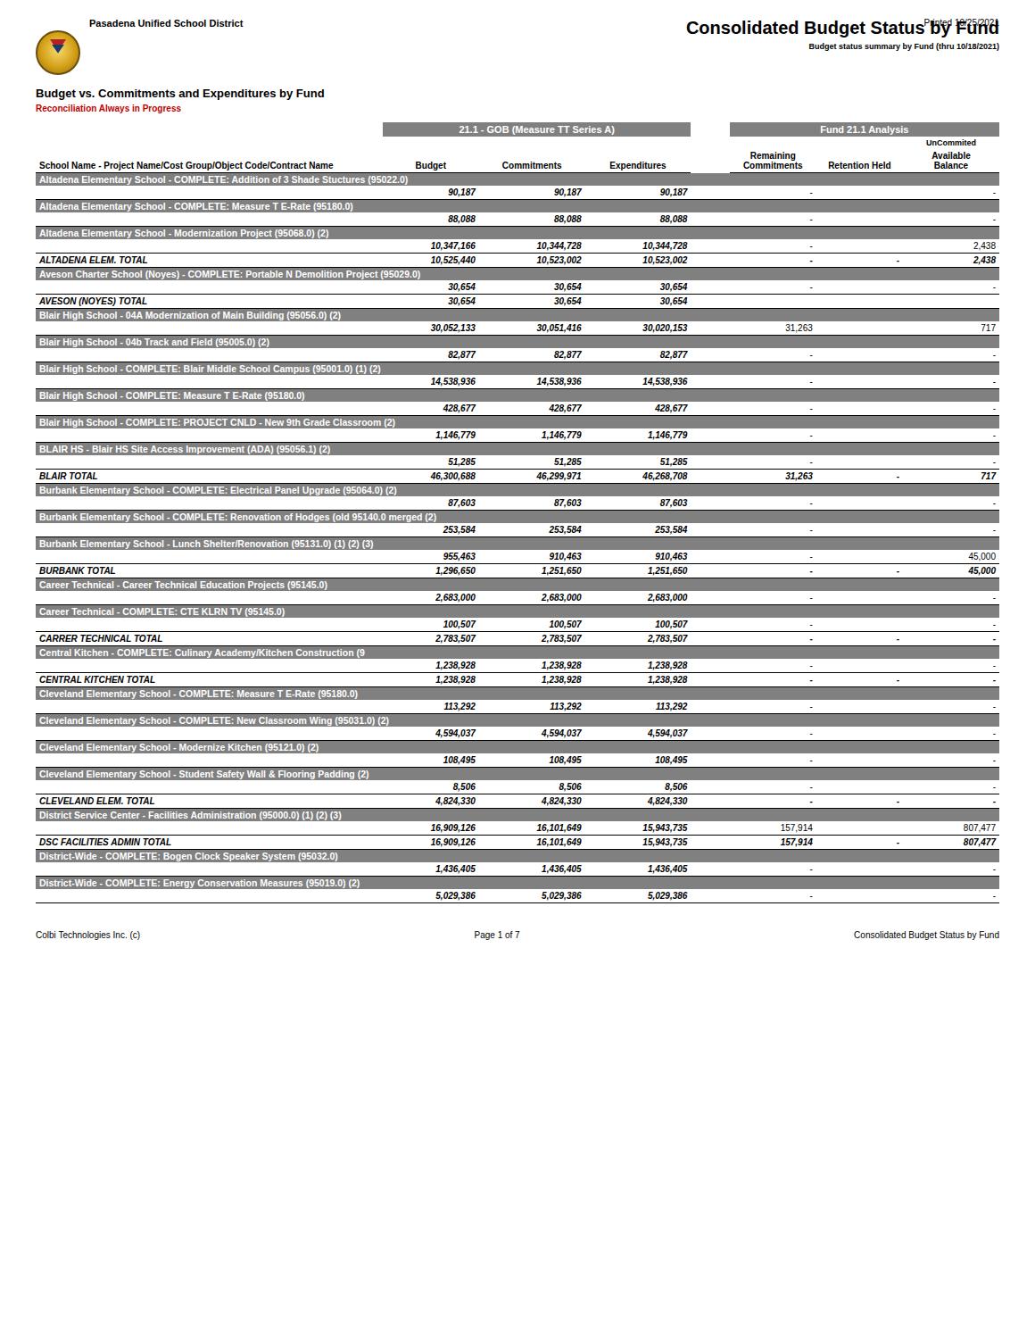Pasadena Unified School District
Printed 10/25/2021
Consolidated Budget Status by Fund
Budget status summary by Fund (thru 10/18/2021)
Budget vs. Commitments and Expenditures by Fund
Reconciliation Always in Progress
| | 21.1 - GOB (Measure TT Series A) | | Fund 21.1 Analysis |
| | | | | | | | UnCommited |
| School Name - Project Name/Cost Group/Object Code/Contract Name | Budget | Commitments | Expenditures | | Remaining Commitments | Retention Held | Available Balance |
| Altadena Elementary School - COMPLETE: Addition of 3 Shade Stuctures (95022.0) |
| | 90,187 | 90,187 | 90,187 | | - | | - |
| Altadena Elementary School - COMPLETE: Measure T E-Rate (95180.0) |
| | 88,088 | 88,088 | 88,088 | | - | | - |
| Altadena Elementary School - Modernization Project (95068.0) (2) |
| | 10,347,166 | 10,344,728 | 10,344,728 | | - | | 2,438 |
| ALTADENA ELEM. TOTAL | 10,525,440 | 10,523,002 | 10,523,002 | | - | - | 2,438 |
| Aveson Charter School (Noyes) - COMPLETE: Portable N Demolition Project (95029.0) |
| | 30,654 | 30,654 | 30,654 | | - | | - |
| AVESON (NOYES) TOTAL | 30,654 | 30,654 | 30,654 | | | | |
| Blair High School - 04A Modernization of Main Building (95056.0) (2) |
| | 30,052,133 | 30,051,416 | 30,020,153 | | 31,263 | | 717 |
| Blair High School - 04b Track and Field (95005.0) (2) |
| | 82,877 | 82,877 | 82,877 | | - | | - |
| Blair High School - COMPLETE: Blair Middle School Campus (95001.0) (1) (2) |
| | 14,538,936 | 14,538,936 | 14,538,936 | | - | | - |
| Blair High School - COMPLETE: Measure T E-Rate (95180.0) |
| | 428,677 | 428,677 | 428,677 | | - | | - |
| Blair High School - COMPLETE: PROJECT CNLD - New 9th Grade Classroom (2) |
| | 1,146,779 | 1,146,779 | 1,146,779 | | - | | - |
| BLAIR HS - Blair HS Site Access Improvement (ADA) (95056.1) (2) |
| | 51,285 | 51,285 | 51,285 | | - | | - |
| BLAIR TOTAL | 46,300,688 | 46,299,971 | 46,268,708 | | 31,263 | - | 717 |
| Burbank Elementary School - COMPLETE: Electrical Panel Upgrade (95064.0) (2) |
| | 87,603 | 87,603 | 87,603 | | - | | - |
| Burbank Elementary School - COMPLETE: Renovation of Hodges (old 95140.0 merged (2) |
| | 253,584 | 253,584 | 253,584 | | - | | - |
| Burbank Elementary School - Lunch Shelter/Renovation (95131.0) (1) (2) (3) |
| | 955,463 | 910,463 | 910,463 | | - | | 45,000 |
| BURBANK TOTAL | 1,296,650 | 1,251,650 | 1,251,650 | | - | - | 45,000 |
| Career Technical - Career Technical Education Projects (95145.0) |
| | 2,683,000 | 2,683,000 | 2,683,000 | | - | | - |
| Career Technical - COMPLETE: CTE KLRN TV (95145.0) |
| | 100,507 | 100,507 | 100,507 | | - | | - |
| CARRER TECHNICAL TOTAL | 2,783,507 | 2,783,507 | 2,783,507 | | - | - | - |
| Central Kitchen - COMPLETE: Culinary Academy/Kitchen Construction (9 |
| | 1,238,928 | 1,238,928 | 1,238,928 | | - | | - |
| CENTRAL KITCHEN TOTAL | 1,238,928 | 1,238,928 | 1,238,928 | | - | - | - |
| Cleveland Elementary School - COMPLETE: Measure T E-Rate (95180.0) |
| | 113,292 | 113,292 | 113,292 | | - | | - |
| Cleveland Elementary School - COMPLETE: New Classroom Wing (95031.0) (2) |
| | 4,594,037 | 4,594,037 | 4,594,037 | | - | | - |
| Cleveland Elementary School - Modernize Kitchen (95121.0) (2) |
| | 108,495 | 108,495 | 108,495 | | - | | - |
| Cleveland Elementary School - Student Safety Wall & Flooring Padding (2) |
| | 8,506 | 8,506 | 8,506 | | - | | - |
| CLEVELAND ELEM. TOTAL | 4,824,330 | 4,824,330 | 4,824,330 | | - | - | - |
| District Service Center - Facilities Administration (95000.0) (1) (2) (3) |
| | 16,909,126 | 16,101,649 | 15,943,735 | | 157,914 | | 807,477 |
| DSC FACILITIES ADMIN TOTAL | 16,909,126 | 16,101,649 | 15,943,735 | | 157,914 | - | 807,477 |
| District-Wide - COMPLETE: Bogen Clock Speaker System (95032.0) |
| | 1,436,405 | 1,436,405 | 1,436,405 | | - | | - |
| District-Wide - COMPLETE: Energy Conservation Measures (95019.0) (2) |
| | 5,029,386 | 5,029,386 | 5,029,386 | | - | | - |
Colbi Technologies Inc. (c)
Page 1 of 7
Consolidated Budget Status by Fund